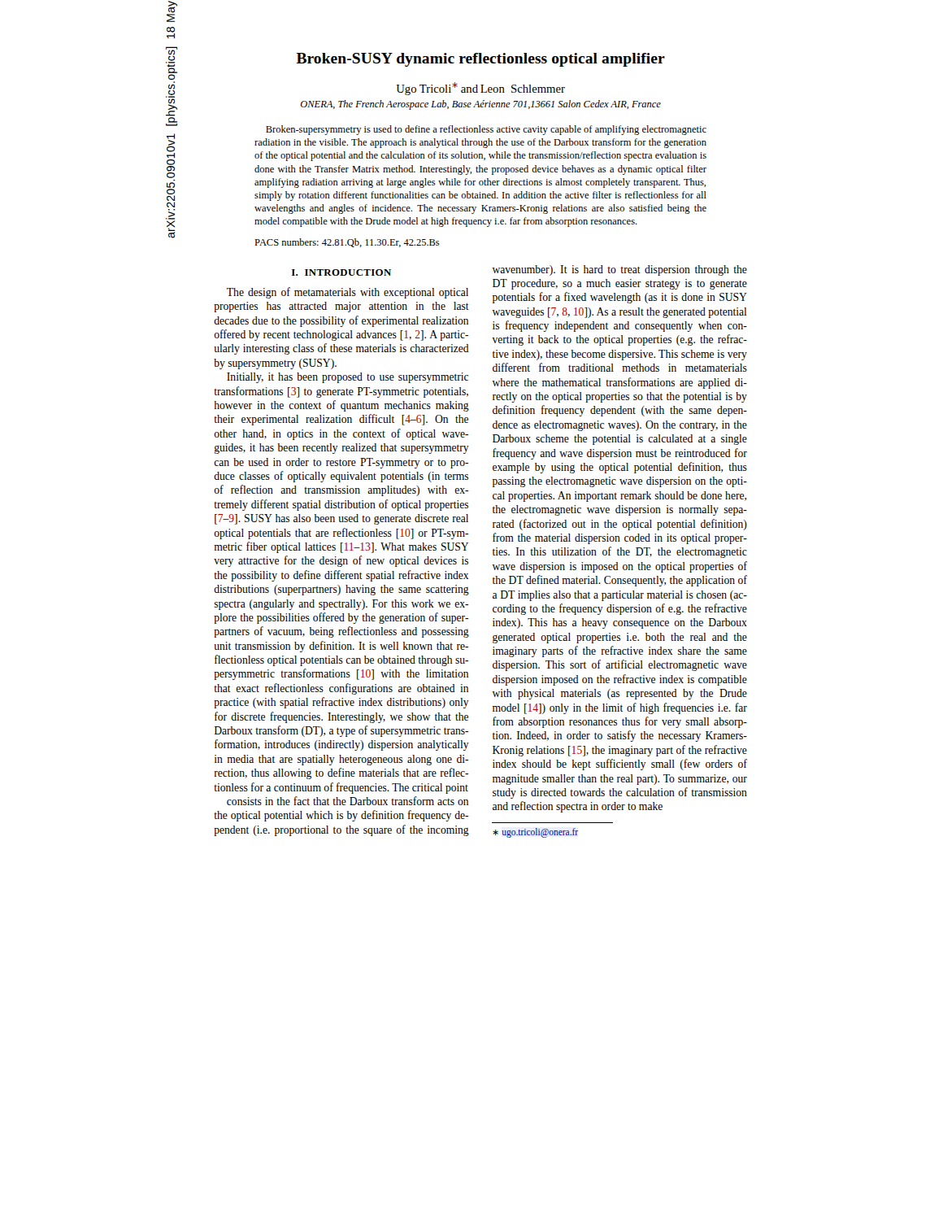arXiv:2205.09010v1 [physics.optics] 18 May 2022
Broken-SUSY dynamic reflectionless optical amplifier
Ugo Tricoli∗and Leon Schlemmer
ONERA, The French Aerospace Lab, Base Aérienne 701,13661 Salon Cedex AIR, France
Broken-supersymmetry is used to define a reflectionless active cavity capable of amplifying electromagnetic radiation in the visible. The approach is analytical through the use of the Darboux transform for the generation of the optical potential and the calculation of its solution, while the transmission/reflection spectra evaluation is done with the Transfer Matrix method. Interestingly, the proposed device behaves as a dynamic optical filter amplifying radiation arriving at large angles while for other directions is almost completely transparent. Thus, simply by rotation different functionalities can be obtained. In addition the active filter is reflectionless for all wavelengths and angles of incidence. The necessary Kramers-Kronig relations are also satisfied being the model compatible with the Drude model at high frequency i.e. far from absorption resonances.
PACS numbers: 42.81.Qb, 11.30.Er, 42.25.Bs
I. INTRODUCTION
The design of metamaterials with exceptional optical properties has attracted major attention in the last decades due to the possibility of experimental realization offered by recent technological advances [1, 2]. A particularly interesting class of these materials is characterized by supersymmetry (SUSY).
Initially, it has been proposed to use supersymmetric transformations [3] to generate PT-symmetric potentials, however in the context of quantum mechanics making their experimental realization difficult [4–6]. On the other hand, in optics in the context of optical waveguides, it has been recently realized that supersymmetry can be used in order to restore PT-symmetry or to produce classes of optically equivalent potentials (in terms of reflection and transmission amplitudes) with extremely different spatial distribution of optical properties [7–9]. SUSY has also been used to generate discrete real optical potentials that are reflectionless [10] or PT-symmetric fiber optical lattices [11–13]. What makes SUSY very attractive for the design of new optical devices is the possibility to define different spatial refractive index distributions (superpartners) having the same scattering spectra (angularly and spectrally). For this work we explore the possibilities offered by the generation of superpartners of vacuum, being reflectionless and possessing unit transmission by definition. It is well known that reflectionless optical potentials can be obtained through supersymmetric transformations [10] with the limitation that exact reflectionless configurations are obtained in practice (with spatial refractive index distributions) only for discrete frequencies. Interestingly, we show that the Darboux transform (DT), a type of supersymmetric transformation, introduces (indirectly) dispersion analytically in media that are spatially heterogeneous along one direction, thus allowing to define materials that are reflectionless for a continuum of frequencies. The critical point
consists in the fact that the Darboux transform acts on the optical potential which is by definition frequency dependent (i.e. proportional to the square of the incoming wavenumber). It is hard to treat dispersion through the DT procedure, so a much easier strategy is to generate potentials for a fixed wavelength (as it is done in SUSY waveguides [7, 8, 10]). As a result the generated potential is frequency independent and consequently when converting it back to the optical properties (e.g. the refractive index), these become dispersive. This scheme is very different from traditional methods in metamaterials where the mathematical transformations are applied directly on the optical properties so that the potential is by definition frequency dependent (with the same dependence as electromagnetic waves). On the contrary, in the Darboux scheme the potential is calculated at a single frequency and wave dispersion must be reintroduced for example by using the optical potential definition, thus passing the electromagnetic wave dispersion on the optical properties. An important remark should be done here, the electromagnetic wave dispersion is normally separated (factorized out in the optical potential definition) from the material dispersion coded in its optical properties. In this utilization of the DT, the electromagnetic wave dispersion is imposed on the optical properties of the DT defined material. Consequently, the application of a DT implies also that a particular material is chosen (according to the frequency dispersion of e.g. the refractive index). This has a heavy consequence on the Darboux generated optical properties i.e. both the real and the imaginary parts of the refractive index share the same dispersion. This sort of artificial electromagnetic wave dispersion imposed on the refractive index is compatible with physical materials (as represented by the Drude model [14]) only in the limit of high frequencies i.e. far from absorption resonances thus for very small absorption. Indeed, in order to satisfy the necessary Kramers-Kronig relations [15], the imaginary part of the refractive index should be kept sufficiently small (few orders of magnitude smaller than the real part). To summarize, our study is directed towards the calculation of transmission and reflection spectra in order to make
∗ ugo.tricoli@onera.fr